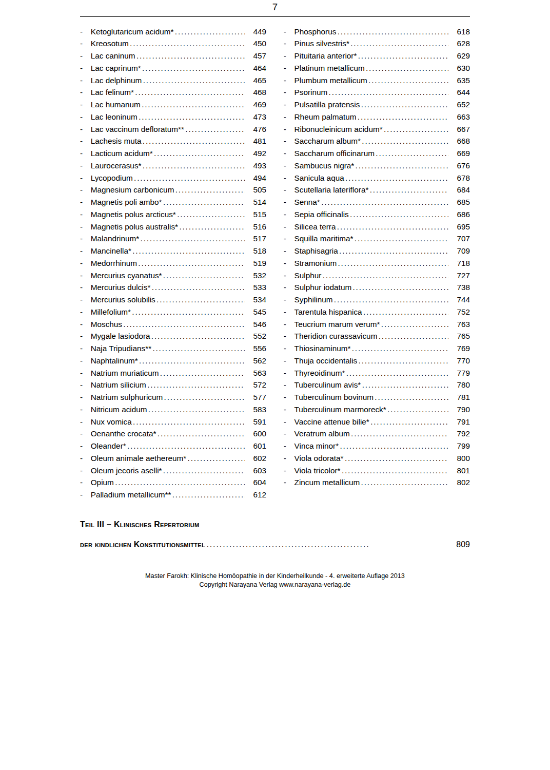7
-Ketoglutaricum acidum*.................................................. 449
-Kreosotum.................................................. 450
-Lac caninum.................................................. 457
-Lac caprinum*.................................................. 464
-Lac delphinum.................................................. 465
-Lac felinum*.................................................. 468
-Lac humanum.................................................. 469
-Lac leoninum.................................................. 473
-Lac vaccinum defloratum**.................................................. 476
-Lachesis muta.................................................. 481
-Lacticum acidum*.................................................. 492
-Laurocerasus*.................................................. 493
-Lycopodium.................................................. 494
-Magnesium carbonicum.................................................. 505
-Magnetis poli ambo*.................................................. 514
-Magnetis polus arcticus*.................................................. 515
-Magnetis polus australis*.................................................. 516
-Malandrinum*.................................................. 517
-Mancinella*.................................................. 518
-Medorrhinum.................................................. 519
-Mercurius cyanatus*.................................................. 532
-Mercurius dulcis*.................................................. 533
-Mercurius solubilis.................................................. 534
-Millefolium*.................................................. 545
-Moschus.................................................. 546
-Mygale lasiodora.................................................. 552
-Naja Tripudians**.................................................. 556
-Naphtalinum*.................................................. 562
-Natrium muriaticum.................................................. 563
-Natrium silicium.................................................. 572
-Natrium sulphuricum.................................................. 577
-Nitricum acidum.................................................. 583
-Nux vomica.................................................. 591
-Oenanthe crocata*.................................................. 600
-Oleander*.................................................. 601
-Oleum animale aethereum*.................................................. 602
-Oleum jecoris aselli*.................................................. 603
-Opium.................................................. 604
-Palladium metallicum**.................................................. 612
-Phosphorus.................................................. 618
-Pinus silvestris*.................................................. 628
-Pituitaria anterior*.................................................. 629
-Platinum metallicum.................................................. 630
-Plumbum metallicum.................................................. 635
-Psorinum.................................................. 644
-Pulsatilla pratensis.................................................. 652
-Rheum palmatum.................................................. 663
-Ribonucleinicum acidum*.................................................. 667
-Saccharum album*.................................................. 668
-Saccharum officinarum.................................................. 669
-Sambucus nigra*.................................................. 676
-Sanicula aqua.................................................. 678
-Scutellaria lateriflora*.................................................. 684
-Senna*.................................................. 685
-Sepia officinalis.................................................. 686
-Silicea terra.................................................. 695
-Squilla maritima*.................................................. 707
-Staphisagria.................................................. 709
-Stramonium.................................................. 718
-Sulphur.................................................. 727
-Sulphur iodatum.................................................. 738
-Syphilinum.................................................. 744
-Tarentula hispanica.................................................. 752
-Teucrium marum verum*.................................................. 763
-Theridion curassavicum.................................................. 765
-Thiosinaminum*.................................................. 769
-Thuja occidentalis.................................................. 770
-Thyreoidinum*.................................................. 779
-Tuberculinum avis*.................................................. 780
-Tuberculinum bovinum.................................................. 781
-Tuberculinum marmoreck*.................................................. 790
-Vaccine attenue bilie*.................................................. 791
-Veratrum album.................................................. 792
-Vinca minor*.................................................. 799
-Viola odorata*.................................................. 800
-Viola tricolor*.................................................. 801
-Zincum metallicum.................................................. 802
Teil III – Klinisches Repertorium
der kindlichen Konstitutionsmittel .................................................. 809
Master Farokh: Klinische Homöopathie in der Kinderheilkunde - 4. erweiterte Auflage 2013
Copyright Narayana Verlag www.narayana-verlag.de